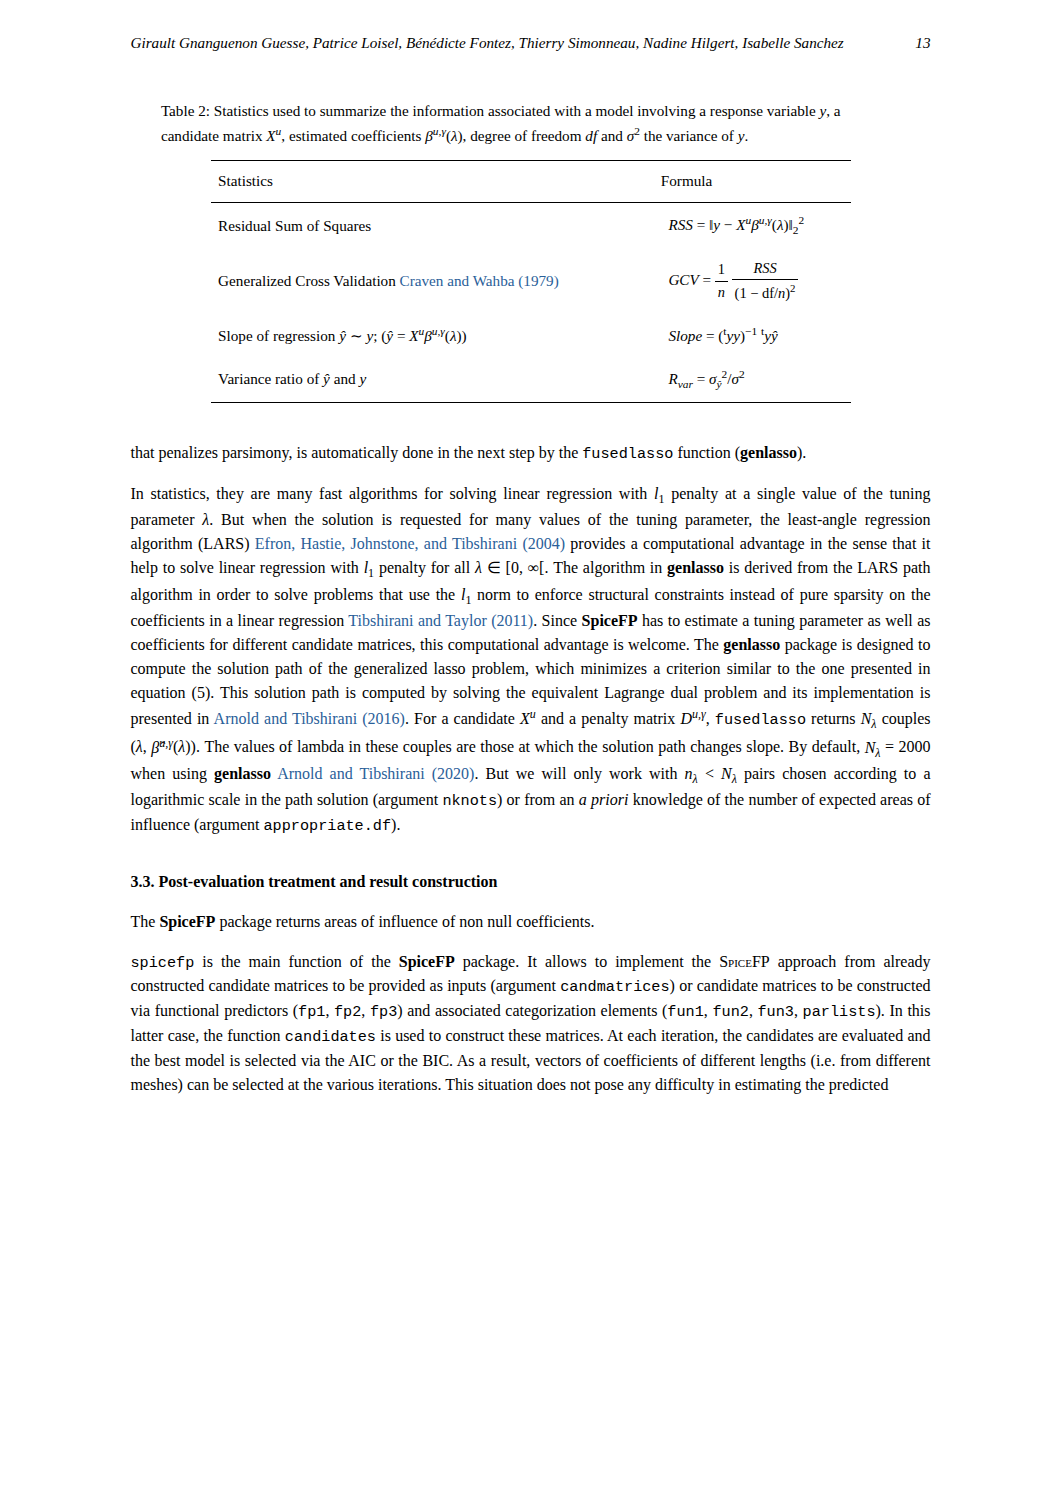Girault Gnanguenon Guesse, Patrice Loisel, Bénédicte Fontez, Thierry Simonneau, Nadine Hilgert, Isabelle Sanchez
13
Table 2: Statistics used to summarize the information associated with a model involving a response variable y, a candidate matrix Xu, estimated coefficients βu,γ(λ), degree of freedom df and σ2 the variance of y.
| Statistics | Formula |
| --- | --- |
| Residual Sum of Squares | RSS = ‖ y − X u β u,γ ( λ )‖ 2 2 |
| Generalized Cross Validation Craven and Wahba (1979) | GCV = 1 n RSS (1 − df/ n ) 2 |
| Slope of regression ŷ ∼ y ; ( ŷ = X u β u,γ ( λ )) | Slope = ( t yy ) −1 t yŷ |
| Variance ratio of ŷ and y | R var = σ ŷ 2 / σ 2 |
that penalizes parsimony, is automatically done in the next step by the fusedlasso function (genlasso).
In statistics, they are many fast algorithms for solving linear regression with l1 penalty at a single value of the tuning parameter λ. But when the solution is requested for many values of the tuning parameter, the least-angle regression algorithm (LARS) Efron, Hastie, Johnstone, and Tibshirani (2004) provides a computational advantage in the sense that it help to solve linear regression with l1 penalty for all λ ∈ [0, ∞[. The algorithm in genlasso is derived from the LARS path algorithm in order to solve problems that use the l1 norm to enforce structural constraints instead of pure sparsity on the coefficients in a linear regression Tibshirani and Taylor (2011). Since SpiceFP has to estimate a tuning parameter as well as coefficients for different candidate matrices, this computational advantage is welcome. The genlasso package is designed to compute the solution path of the generalized lasso problem, which minimizes a criterion similar to the one presented in equation (5). This solution path is computed by solving the equivalent Lagrange dual problem and its implementation is presented in Arnold and Tibshirani (2016). For a candidate Xu and a penalty matrix Du,γ, fusedlasso returns Nλ couples (λ, β̂u,γ(λ)). The values of lambda in these couples are those at which the solution path changes slope. By default, Nλ = 2000 when using genlasso Arnold and Tibshirani (2020). But we will only work with nλ < Nλ pairs chosen according to a logarithmic scale in the path solution (argument nknots) or from an a priori knowledge of the number of expected areas of influence (argument appropriate.df).
3.3. Post-evaluation treatment and result construction
The SpiceFP package returns areas of influence of non null coefficients.
spicefp is the main function of the SpiceFP package. It allows to implement the SpiceFP approach from already constructed candidate matrices to be provided as inputs (argument candmatrices) or candidate matrices to be constructed via functional predictors (fp1, fp2, fp3) and associated categorization elements (fun1, fun2, fun3, parlists). In this latter case, the function candidates is used to construct these matrices. At each iteration, the candidates are evaluated and the best model is selected via the AIC or the BIC. As a result, vectors of coefficients of different lengths (i.e. from different meshes) can be selected at the various iterations. This situation does not pose any difficulty in estimating the predicted